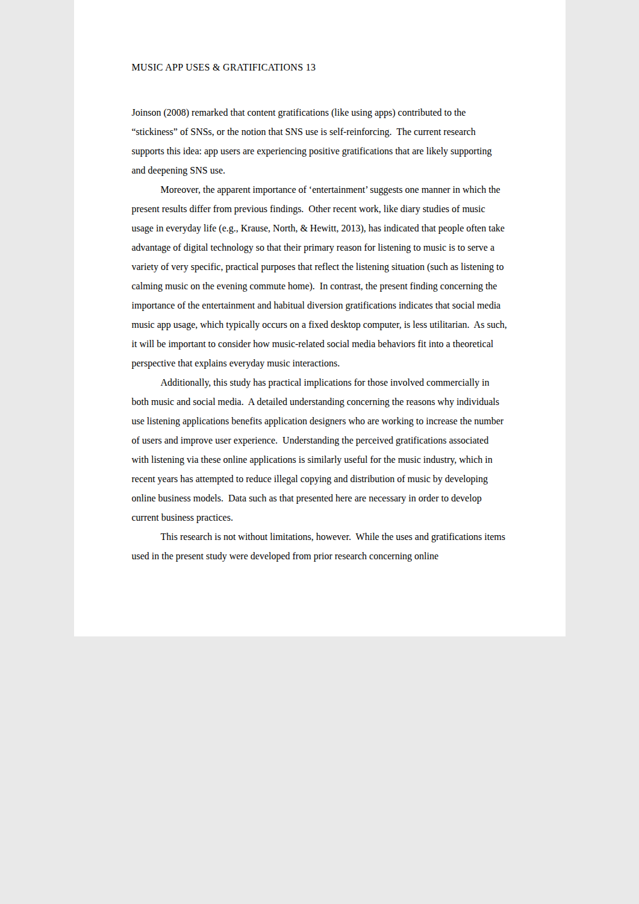Music App Uses & Gratifications 13
Joinson (2008) remarked that content gratifications (like using apps) contributed to the “stickiness” of SNSs, or the notion that SNS use is self-reinforcing. The current research supports this idea: app users are experiencing positive gratifications that are likely supporting and deepening SNS use.
Moreover, the apparent importance of ‘entertainment’ suggests one manner in which the present results differ from previous findings. Other recent work, like diary studies of music usage in everyday life (e.g., Krause, North, & Hewitt, 2013), has indicated that people often take advantage of digital technology so that their primary reason for listening to music is to serve a variety of very specific, practical purposes that reflect the listening situation (such as listening to calming music on the evening commute home). In contrast, the present finding concerning the importance of the entertainment and habitual diversion gratifications indicates that social media music app usage, which typically occurs on a fixed desktop computer, is less utilitarian. As such, it will be important to consider how music-related social media behaviors fit into a theoretical perspective that explains everyday music interactions.
Additionally, this study has practical implications for those involved commercially in both music and social media. A detailed understanding concerning the reasons why individuals use listening applications benefits application designers who are working to increase the number of users and improve user experience. Understanding the perceived gratifications associated with listening via these online applications is similarly useful for the music industry, which in recent years has attempted to reduce illegal copying and distribution of music by developing online business models. Data such as that presented here are necessary in order to develop current business practices.
This research is not without limitations, however. While the uses and gratifications items used in the present study were developed from prior research concerning online